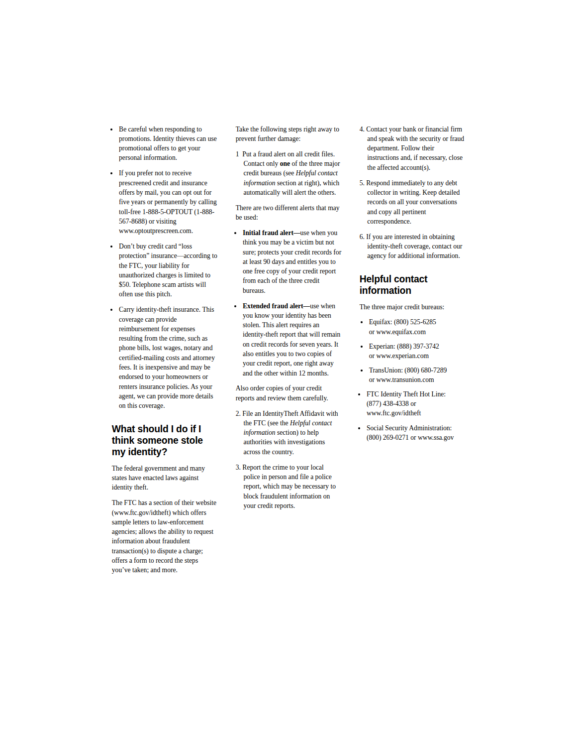Be careful when responding to promotions. Identity thieves can use promotional offers to get your personal information.
If you prefer not to receive prescreened credit and insurance offers by mail, you can opt out for five years or permanently by calling toll-free 1-888-5-OPTOUT (1-888-567-8688) or visiting www.optoutprescreen.com.
Don’t buy credit card “loss protection” insurance—according to the FTC, your liability for unauthorized charges is limited to $50. Telephone scam artists will often use this pitch.
Carry identity-theft insurance. This coverage can provide reimbursement for expenses resulting from the crime, such as phone bills, lost wages, notary and certified-mailing costs and attorney fees. It is inexpensive and may be endorsed to your homeowners or renters insurance policies. As your agent, we can provide more details on this coverage.
What should I do if I think someone stole my identity?
The federal government and many states have enacted laws against identity theft.
The FTC has a section of their website (www.ftc.gov/idtheft) which offers sample letters to law-enforcement agencies; allows the ability to request information about fraudulent transaction(s) to dispute a charge; offers a form to record the steps you’ve taken; and more.
Take the following steps right away to prevent further damage:
1 Put a fraud alert on all credit files. Contact only one of the three major credit bureaus (see Helpful contact information section at right), which automatically will alert the others.
There are two different alerts that may be used:
Initial fraud alert—use when you think you may be a victim but not sure; protects your credit records for at least 90 days and entitles you to one free copy of your credit report from each of the three credit bureaus.
Extended fraud alert—use when you know your identity has been stolen. This alert requires an identity-theft report that will remain on credit records for seven years. It also entitles you to two copies of your credit report, one right away and the other within 12 months.
Also order copies of your credit reports and review them carefully.
2. File an IdentityTheft Affidavit with the FTC (see the Helpful contact information section) to help authorities with investigations across the country.
3. Report the crime to your local police in person and file a police report, which may be necessary to block fraudulent information on your credit reports.
4. Contact your bank or financial firm and speak with the security or fraud department. Follow their instructions and, if necessary, close the affected account(s).
5. Respond immediately to any debt collector in writing. Keep detailed records on all your conversations and copy all pertinent correspondence.
6. If you are interested in obtaining identity-theft coverage, contact our agency for additional information.
Helpful contact information
The three major credit bureaus:
Equifax: (800) 525-6285
or www.equifax.com
Experian: (888) 397-3742
or www.experian.com
TransUnion: (800) 680-7289
or www.transunion.com
FTC Identity Theft Hot Line:
(877) 438-4338 or www.ftc.gov/idtheft
Social Security Administration:
(800) 269-0271 or www.ssa.gov